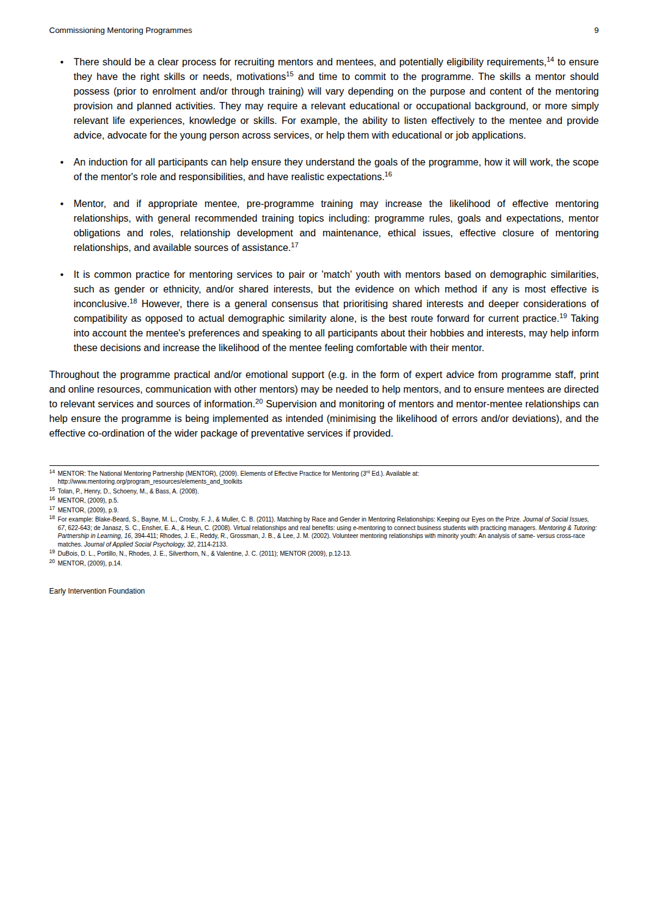Commissioning Mentoring Programmes
9
There should be a clear process for recruiting mentors and mentees, and potentially eligibility requirements,14 to ensure they have the right skills or needs, motivations15 and time to commit to the programme. The skills a mentor should possess (prior to enrolment and/or through training) will vary depending on the purpose and content of the mentoring provision and planned activities. They may require a relevant educational or occupational background, or more simply relevant life experiences, knowledge or skills. For example, the ability to listen effectively to the mentee and provide advice, advocate for the young person across services, or help them with educational or job applications.
An induction for all participants can help ensure they understand the goals of the programme, how it will work, the scope of the mentor's role and responsibilities, and have realistic expectations.16
Mentor, and if appropriate mentee, pre-programme training may increase the likelihood of effective mentoring relationships, with general recommended training topics including: programme rules, goals and expectations, mentor obligations and roles, relationship development and maintenance, ethical issues, effective closure of mentoring relationships, and available sources of assistance.17
It is common practice for mentoring services to pair or 'match' youth with mentors based on demographic similarities, such as gender or ethnicity, and/or shared interests, but the evidence on which method if any is most effective is inconclusive.18 However, there is a general consensus that prioritising shared interests and deeper considerations of compatibility as opposed to actual demographic similarity alone, is the best route forward for current practice.19 Taking into account the mentee's preferences and speaking to all participants about their hobbies and interests, may help inform these decisions and increase the likelihood of the mentee feeling comfortable with their mentor.
Throughout the programme practical and/or emotional support (e.g. in the form of expert advice from programme staff, print and online resources, communication with other mentors) may be needed to help mentors, and to ensure mentees are directed to relevant services and sources of information.20 Supervision and monitoring of mentors and mentor-mentee relationships can help ensure the programme is being implemented as intended (minimising the likelihood of errors and/or deviations), and the effective co-ordination of the wider package of preventative services if provided.
14 MENTOR: The National Mentoring Partnership (MENTOR), (2009). Elements of Effective Practice for Mentoring (3rd Ed.). Available at: http://www.mentoring.org/program_resources/elements_and_toolkits
15 Tolan, P., Henry, D., Schoeny, M., & Bass, A. (2008).
16 MENTOR, (2009), p.5.
17 MENTOR, (2009), p.9.
18 For example: Blake-Beard, S., Bayne, M. L., Crosby, F. J., & Muller, C. B. (2011). Matching by Race and Gender in Mentoring Relationships: Keeping our Eyes on the Prize. Journal of Social Issues, 67, 622-643; de Janasz, S. C., Ensher, E. A., & Heun, C. (2008). Virtual relationships and real benefits: using e-mentoring to connect business students with practicing managers. Mentoring & Tutoring: Partnership in Learning, 16, 394-411; Rhodes, J. E., Reddy, R., Grossman, J. B., & Lee, J. M. (2002). Volunteer mentoring relationships with minority youth: An analysis of same- versus cross-race matches. Journal of Applied Social Psychology, 32, 2114-2133.
19 DuBois, D. L., Portillo, N., Rhodes, J. E., Silverthorn, N., & Valentine, J. C. (2011); MENTOR (2009), p.12-13.
20 MENTOR, (2009), p.14.
Early Intervention Foundation